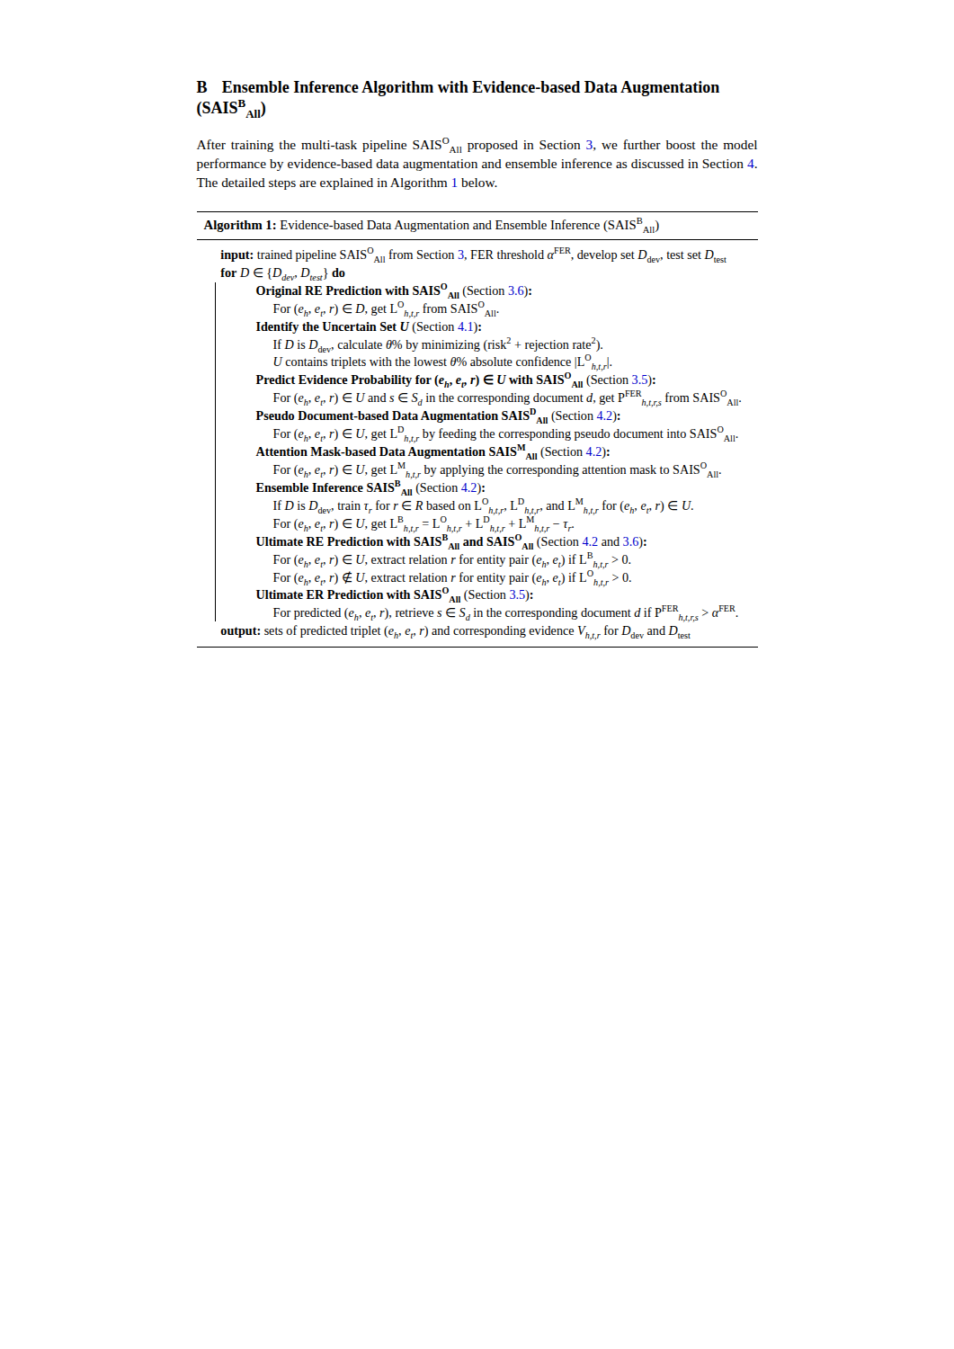BEnsemble Inference Algorithm with Evidence-based Data Augmentation (SAISBAll)
After training the multi-task pipeline SAISOAll proposed in Section 3, we further boost the model performance by evidence-based data augmentation and ensemble inference as discussed in Section 4. The detailed steps are explained in Algorithm 1 below.
Algorithm 1: Evidence-based Data Augmentation and Ensemble Inference (SAISBAll)
input: trained pipeline SAISOAll from Section 3, FER threshold αFER, develop set Ddev, test set Dtest
for D ∈ {Ddev, Dtest} do
Original RE Prediction with SAISOAll (Section 3.6):
For (eh, et, r) ∈ D, get LOh,t,r from SAISOAll.
Identify the Uncertain Set U (Section 4.1):
If D is Ddev, calculate θ% by minimizing (risk2 + rejection rate2).
U contains triplets with the lowest θ% absolute confidence |LOh,t,r|.
Predict Evidence Probability for (eh, et, r) ∈ U with SAISOAll (Section 3.5):
For (eh, et, r) ∈ U and s ∈ Sd in the corresponding document d, get PFERh,t,r,s from SAISOAll.
Pseudo Document-based Data Augmentation SAISDAll (Section 4.2):
For (eh, et, r) ∈ U, get LDh,t,r by feeding the corresponding pseudo document into SAISOAll.
Attention Mask-based Data Augmentation SAISMAll (Section 4.2):
For (eh, et, r) ∈ U, get LMh,t,r by applying the corresponding attention mask to SAISOAll.
Ensemble Inference SAISBAll (Section 4.2):
If D is Ddev, train τr for r ∈ R based on LOh,t,r, LDh,t,r, and LMh,t,r for (eh, et, r) ∈ U.
For (eh, et, r) ∈ U, get LBh,t,r = LOh,t,r + LDh,t,r + LMh,t,r − τr.
Ultimate RE Prediction with SAISBAll and SAISOAll (Section 4.2 and 3.6):
For (eh, et, r) ∈ U, extract relation r for entity pair (eh, et) if LBh,t,r > 0.
For (eh, et, r) ∉ U, extract relation r for entity pair (eh, et) if LOh,t,r > 0.
Ultimate ER Prediction with SAISOAll (Section 3.5):
For predicted (eh, et, r), retrieve s ∈ Sd in the corresponding document d if PFERh,t,r,s > αFER.
output: sets of predicted triplet (eh, et, r) and corresponding evidence Vh,t,r for Ddev and Dtest